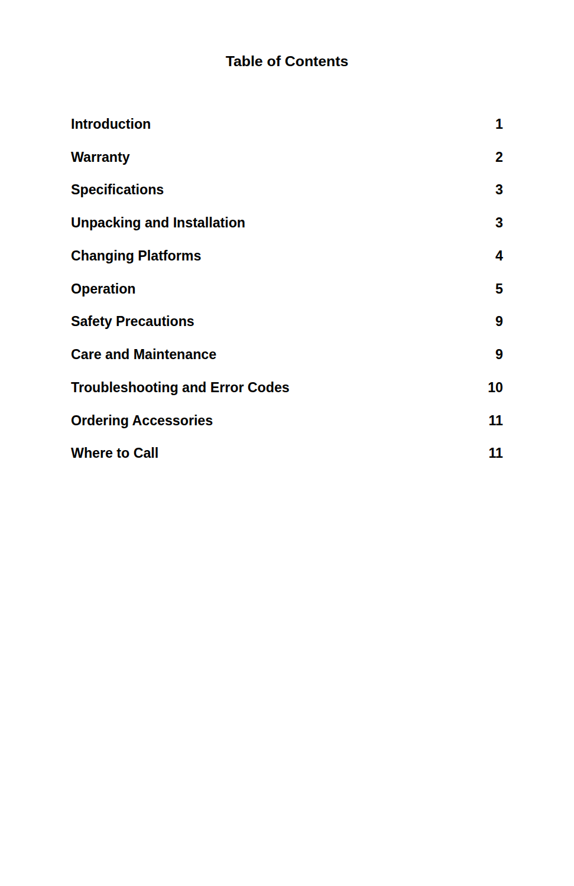Table of Contents
| Introduction | 1 |
| Warranty | 2 |
| Specifications | 3 |
| Unpacking and Installation | 3 |
| Changing Platforms | 4 |
| Operation | 5 |
| Safety Precautions | 9 |
| Care and Maintenance | 9 |
| Troubleshooting and Error Codes | 10 |
| Ordering Accessories | 11 |
| Where to Call | 11 |